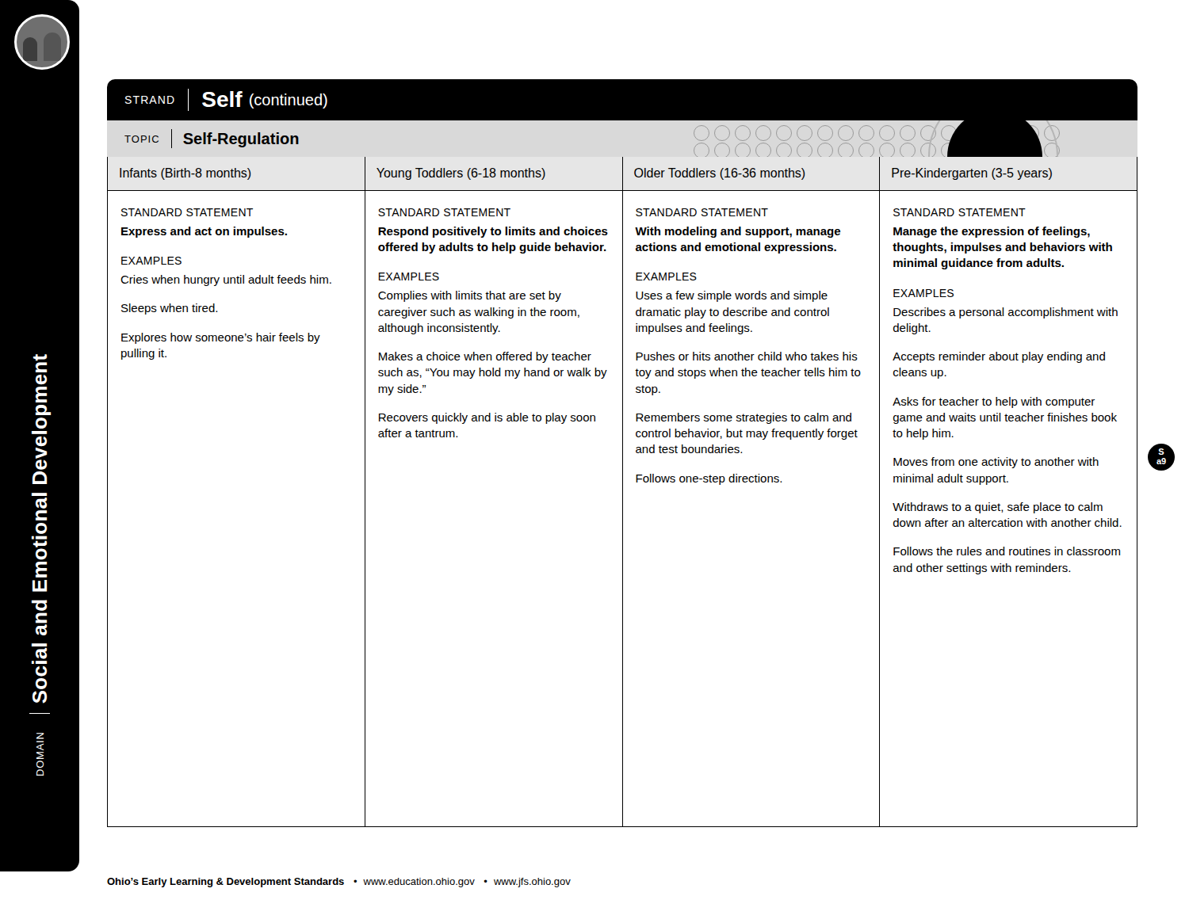DOMAIN Social and Emotional Development
STRAND Self (continued)
TOPIC Self-Regulation
| Infants (Birth-8 months) | Young Toddlers (6-18 months) | Older Toddlers (16-36 months) | Pre-Kindergarten (3-5 years) |
| --- | --- | --- | --- |
| STANDARD STATEMENT Express and act on impulses. EXAMPLES Cries when hungry until adult feeds him. Sleeps when tired. Explores how someone’s hair feels by pulling it. | STANDARD STATEMENT Respond positively to limits and choices offered by adults to help guide behavior. EXAMPLES Complies with limits that are set by caregiver such as walking in the room, although inconsistently. Makes a choice when offered by teacher such as, “You may hold my hand or walk by my side.” Recovers quickly and is able to play soon after a tantrum. | STANDARD STATEMENT With modeling and support, manage actions and emotional expressions. EXAMPLES Uses a few simple words and simple dramatic play to describe and control impulses and feelings. Pushes or hits another child who takes his toy and stops when the teacher tells him to stop. Remembers some strategies to calm and control behavior, but may frequently forget and test boundaries. Follows one-step directions. | STANDARD STATEMENT Manage the expression of feelings, thoughts, impulses and behaviors with minimal guidance from adults. EXAMPLES Describes a personal accomplishment with delight. Accepts reminder about play ending and cleans up. Asks for teacher to help with computer game and waits until teacher finishes book to help him. Moves from one activity to another with minimal adult support. Withdraws to a quiet, safe place to calm down after an altercation with another child. Follows the rules and routines in classroom and other settings with reminders. |
S a9
Ohio’s Early Learning & Development Standards •www.education.ohio.gov •www.jfs.ohio.gov